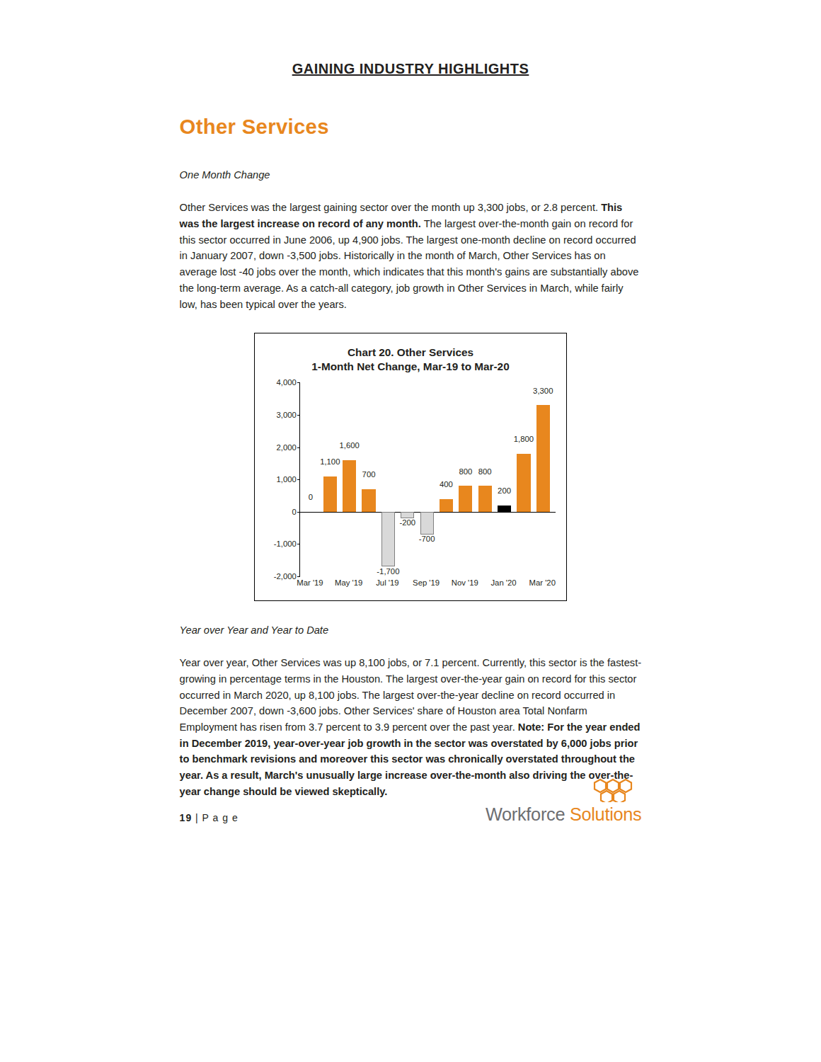GAINING INDUSTRY HIGHLIGHTS
Other Services
One Month Change
Other Services was the largest gaining sector over the month up 3,300 jobs, or 2.8 percent. This was the largest increase on record of any month. The largest over-the-month gain on record for this sector occurred in June 2006, up 4,900 jobs. The largest one-month decline on record occurred in January 2007, down -3,500 jobs. Historically in the month of March, Other Services has on average lost -40 jobs over the month, which indicates that this month's gains are substantially above the long-term average. As a catch-all category, job growth in Other Services in March, while fairly low, has been typical over the years.
Chart 20. Other Services
1-Month Net Change, Mar-19 to Mar-20
4,000
3,000
2,000
1,000
0
-1,000
-2,000
0
1,100
1,600
700
-1,700
-200
-700
400
800
800
200
1,800
3,300
Mar '19
May '19
Jul '19
Sep '19
Nov '19
Jan '20
Mar '20
Year over Year and Year to Date
Year over year, Other Services was up 8,100 jobs, or 7.1 percent. Currently, this sector is the fastest-growing in percentage terms in the Houston. The largest over-the-year gain on record for this sector occurred in March 2020, up 8,100 jobs. The largest over-the-year decline on record occurred in December 2007, down -3,600 jobs. Other Services' share of Houston area Total Nonfarm Employment has risen from 3.7 percent to 3.9 percent over the past year. Note: For the year ended in December 2019, year-over-year job growth in the sector was overstated by 6,000 jobs prior to benchmark revisions and moreover this sector was chronically overstated throughout the year. As a result, March's unusually large increase over-the-month also driving the over-the-year change should be viewed skeptically.
19 | P a g e
Workforce Solutions